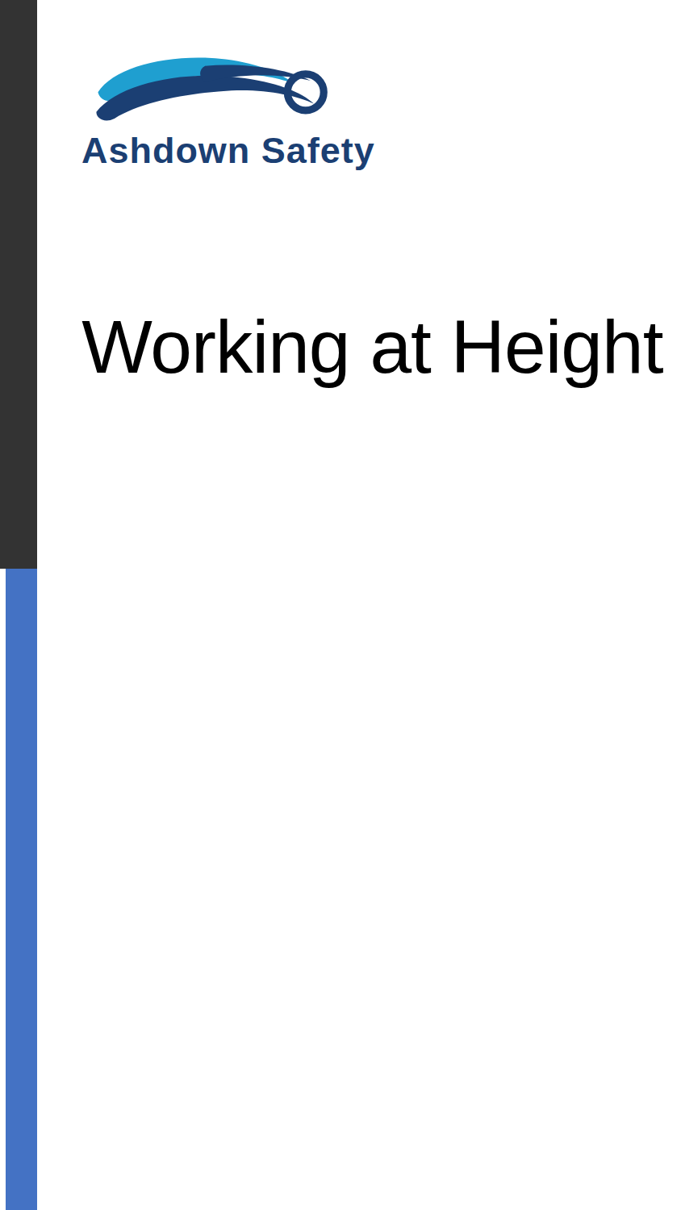Ashdown Safety
Working at Height